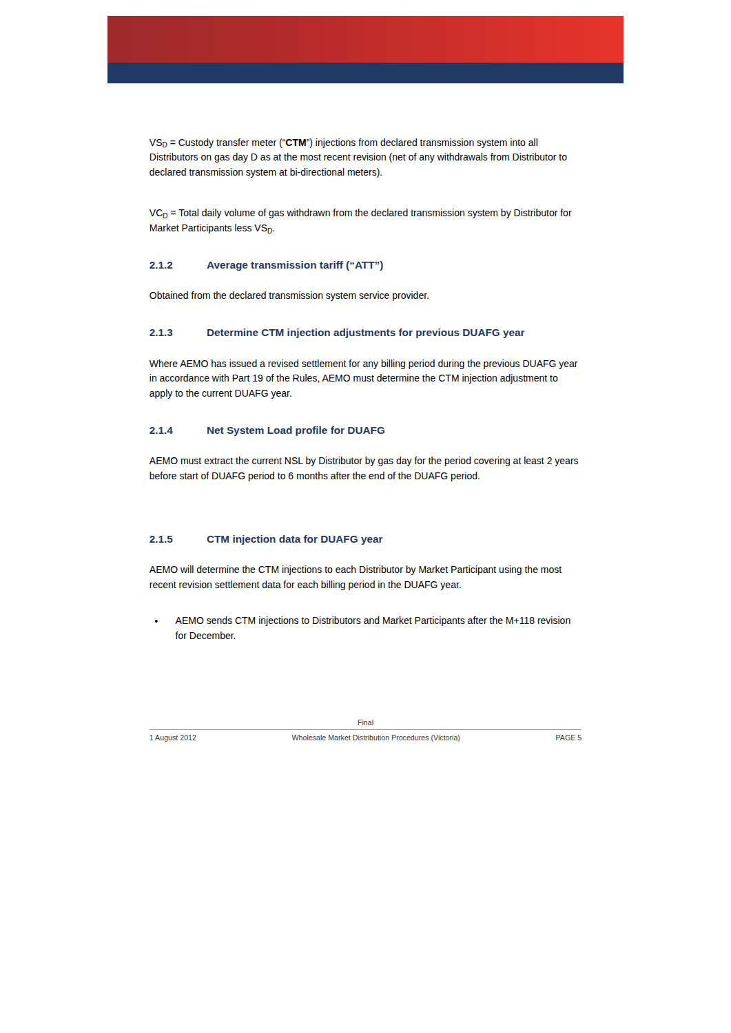VSD = Custody transfer meter (“CTM”) injections from declared transmission system into all Distributors on gas day D as at the most recent revision (net of any withdrawals from Distributor to declared transmission system at bi-directional meters).
VCD = Total daily volume of gas withdrawn from the declared transmission system by Distributor for Market Participants less VSD.
2.1.2 Average transmission tariff (“ATT”)
Obtained from the declared transmission system service provider.
2.1.3 Determine CTM injection adjustments for previous DUAFG year
Where AEMO has issued a revised settlement for any billing period during the previous DUAFG year in accordance with Part 19 of the Rules, AEMO must determine the CTM injection adjustment to apply to the current DUAFG year.
2.1.4 Net System Load profile for DUAFG
AEMO must extract the current NSL by Distributor by gas day for the period covering at least 2 years before start of DUAFG period to 6 months after the end of the DUAFG period.
2.1.5 CTM injection data for DUAFG year
AEMO will determine the CTM injections to each Distributor by Market Participant using the most recent revision settlement data for each billing period in the DUAFG year.
AEMO sends CTM injections to Distributors and Market Participants after the M+118 revision for December.
Final
1 August 2012
Wholesale Market Distribution Procedures (Victoria)
PAGE 5